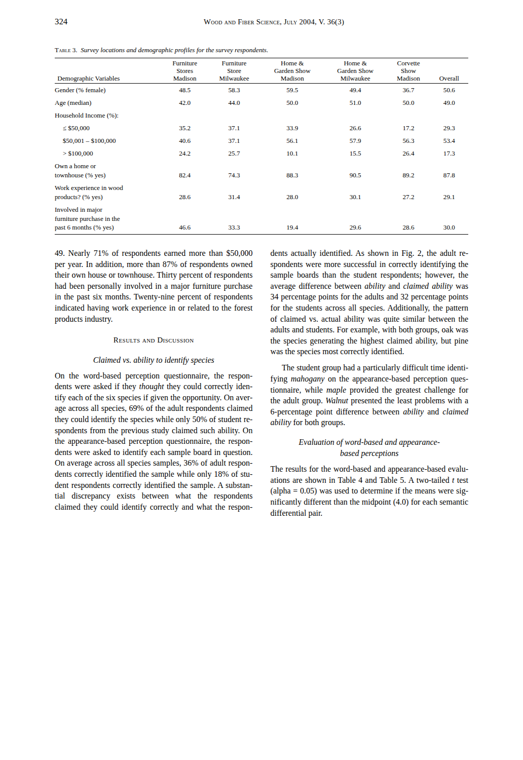324 Wood and Fiber Science, July 2004, V. 36(3)
Table 3. Survey locations and demographic profiles for the survey respondents.
| Demographic Variables | Furniture Stores Madison | Furniture Store Milwaukee | Home & Garden Show Madison | Home & Garden Show Milwaukee | Corvette Show Madison | Overall |
| --- | --- | --- | --- | --- | --- | --- |
| Gender (% female) | 48.5 | 58.3 | 59.5 | 49.4 | 36.7 | 50.6 |
| Age (median) | 42.0 | 44.0 | 50.0 | 51.0 | 50.0 | 49.0 |
| Household Income (%): | | | | | | |
| ≤ $50,000 | 35.2 | 37.1 | 33.9 | 26.6 | 17.2 | 29.3 |
| $50,001 – $100,000 | 40.6 | 37.1 | 56.1 | 57.9 | 56.3 | 53.4 |
| > $100,000 | 24.2 | 25.7 | 10.1 | 15.5 | 26.4 | 17.3 |
| Own a home or townhouse (% yes) | 82.4 | 74.3 | 88.3 | 90.5 | 89.2 | 87.8 |
| Work experience in wood products? (% yes) | 28.6 | 31.4 | 28.0 | 30.1 | 27.2 | 29.1 |
| Involved in major furniture purchase in the past 6 months (% yes) | 46.6 | 33.3 | 19.4 | 29.6 | 28.6 | 30.0 |
49. Nearly 71% of respondents earned more than $50,000 per year. In addition, more than 87% of respondents owned their own house or townhouse. Thirty percent of respondents had been personally involved in a major furniture purchase in the past six months. Twenty-nine percent of respondents indicated having work experience in or related to the forest products industry.
Results and Discussion
Claimed vs. ability to identify species
On the word-based perception questionnaire, the respondents were asked if they thought they could correctly identify each of the six species if given the opportunity. On average across all species, 69% of the adult respondents claimed they could identify the species while only 50% of student respondents from the previous study claimed such ability. On the appearance-based perception questionnaire, the respondents were asked to identify each sample board in question. On average across all species samples, 36% of adult respondents correctly identified the sample while only 18% of student respondents correctly identified the sample. A substantial discrepancy exists between what the respondents claimed they could identify correctly and what the respondents actually identified. As shown in Fig. 2, the adult respondents were more successful in correctly identifying the sample boards than the student respondents; however, the average difference between ability and claimed ability was 34 percentage points for the adults and 32 percentage points for the students across all species. Additionally, the pattern of claimed vs. actual ability was quite similar between the adults and students. For example, with both groups, oak was the species generating the highest claimed ability, but pine was the species most correctly identified.
The student group had a particularly difficult time identifying mahogany on the appearance-based perception questionnaire, while maple provided the greatest challenge for the adult group. Walnut presented the least problems with a 6-percentage point difference between ability and claimed ability for both groups.
Evaluation of word-based and appearance-
based perceptions
The results for the word-based and appearance-based evaluations are shown in Table 4 and Table 5. A two-tailed t test (alpha = 0.05) was used to determine if the means were significantly different than the midpoint (4.0) for each semantic differential pair.